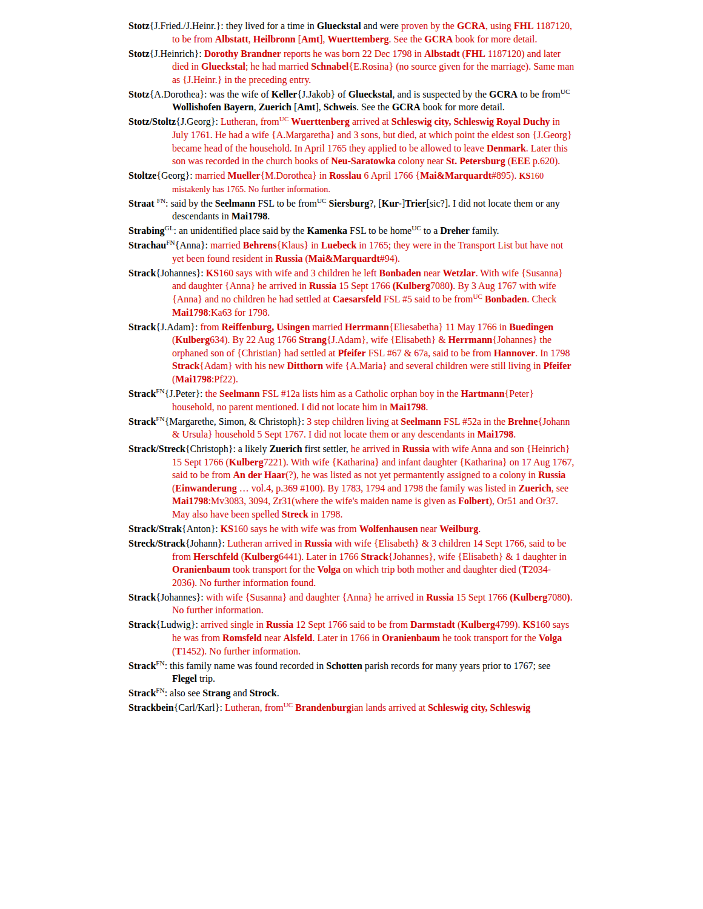Stotz{J.Fried./J.Heinr.}: they lived for a time in Glueckstal and were proven by the GCRA, using FHL 1187120, to be from Albstatt, Heilbronn [Amt], Wuerttemberg. See the GCRA book for more detail.
Stotz{J.Heinrich}: Dorothy Brandner reports he was born 22 Dec 1798 in Albstadt (FHL 1187120) and later died in Glueckstal; he had married Schnabel{E.Rosina} (no source given for the marriage). Same man as {J.Heinr.} in the preceding entry.
Stotz{A.Dorothea}: was the wife of Keller{J.Jakob} of Glueckstal, and is suspected by the GCRA to be fromUC Wollishofen Bayern, Zuerich [Amt], Schweis. See the GCRA book for more detail.
Stotz/Stoltz{J.Georg}: Lutheran, fromUC Wuerttenberg arrived at Schleswig city, Schleswig Royal Duchy in July 1761. He had a wife {A.Margaretha} and 3 sons, but died, at which point the eldest son {J.Georg} became head of the household. In April 1765 they applied to be allowed to leave Denmark. Later this son was recorded in the church books of Neu-Saratowka colony near St. Petersburg (EEE p.620).
Stoltze{Georg}: married Mueller{M.Dorothea} in Rosslau 6 April 1766 {Mai&Marquardt#895). KS160 mistakenly has 1765. No further information.
Straat FN: said by the Seelmann FSL to be fromUC Siersburg?, [Kur-]Trier[sic?]. I did not locate them or any descendants in Mai1798.
StrabingGL: an unidentified place said by the Kamenka FSL to be homeUC to a Dreher family.
StrachauFN{Anna}: married Behrens{Klaus} in Luebeck in 1765; they were in the Transport List but have not yet been found resident in Russia (Mai&Marquardt#94).
Strack{Johannes}: KS160 says with wife and 3 children he left Bonbaden near Wetzlar. With wife {Susanna} and daughter {Anna} he arrived in Russia 15 Sept 1766 (Kulberg7080). By 3 Aug 1767 with wife {Anna} and no children he had settled at Caesarsfeld FSL #5 said to be fromUC Bonbaden. Check Mai1798:Ka63 for 1798.
Strack{J.Adam}: from Reiffenburg, Usingen married Herrmann{Eliesabetha} 11 May 1766 in Buedingen (Kulberg634). By 22 Aug 1766 Strang{J.Adam}, wife {Elisabeth} & Herrmann{Johannes} the orphaned son of {Christian} had settled at Pfeifer FSL #67 & 67a, said to be from Hannover. In 1798 Strack{Adam} with his new Ditthorn wife {A.Maria} and several children were still living in Pfeifer (Mai1798:Pf22).
StrackFN{J.Peter}: the Seelmann FSL #12a lists him as a Catholic orphan boy in the Hartmann{Peter} household, no parent mentioned. I did not locate him in Mai1798.
StrackFN{Margarethe, Simon, & Christoph}: 3 step children living at Seelmann FSL #52a in the Brehne{Johann & Ursula} household 5 Sept 1767. I did not locate them or any descendants in Mai1798.
Strack/Streck{Christoph}: a likely Zuerich first settler, he arrived in Russia with wife Anna and son {Heinrich} 15 Sept 1766 (Kulberg7221). With wife {Katharina} and infant daughter {Katharina} on 17 Aug 1767, said to be from An der Haar(?), he was listed as not yet permantently assigned to a colony in Russia (Einwanderung … vol.4, p.369 #100). By 1783, 1794 and 1798 the family was listed in Zuerich, see Mai1798:Mv3083, 3094, Zr31(where the wife's maiden name is given as Folbert), Or51 and Or37. May also have been spelled Streck in 1798.
Strack/Strak{Anton}: KS160 says he with wife was from Wolfenhausen near Weilburg.
Streck/Strack{Johann}: Lutheran arrived in Russia with wife {Elisabeth} & 3 children 14 Sept 1766, said to be from Herschfeld (Kulberg6441). Later in 1766 Strack{Johannes}, wife {Elisabeth} & 1 daughter in Oranienbaum took transport for the Volga on which trip both mother and daughter died (T2034-2036). No further information found.
Strack{Johannes}: with wife {Susanna} and daughter {Anna} he arrived in Russia 15 Sept 1766 (Kulberg7080). No further information.
Strack{Ludwig}: arrived single in Russia 12 Sept 1766 said to be from Darmstadt (Kulberg4799). KS160 says he was from Romsfeld near Alsfeld. Later in 1766 in Oranienbaum he took transport for the Volga (T1452). No further information.
StrackFN: this family name was found recorded in Schotten parish records for many years prior to 1767; see Flegel trip.
StrackFN: also see Strang and Strock.
Strackbein{Carl/Karl}: Lutheran, fromUC Brandenburgian lands arrived at Schleswig city, Schleswig